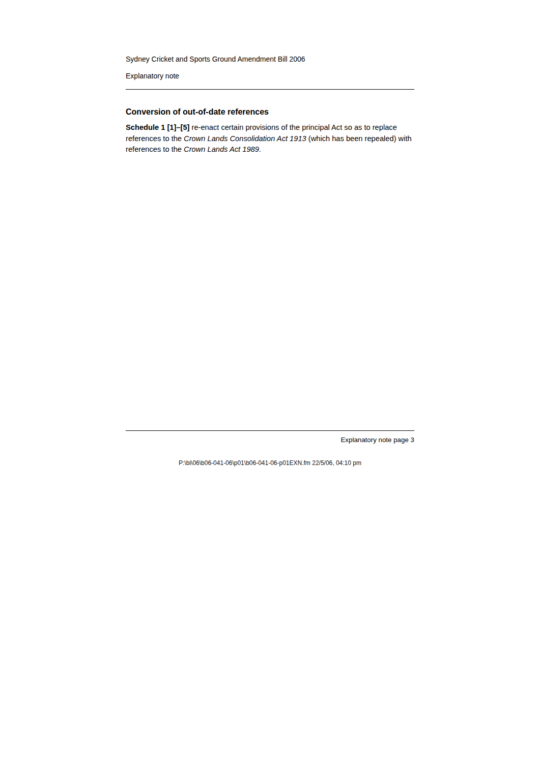Sydney Cricket and Sports Ground Amendment Bill 2006
Explanatory note
Conversion of out-of-date references
Schedule 1 [1]–[5] re-enact certain provisions of the principal Act so as to replace references to the Crown Lands Consolidation Act 1913 (which has been repealed) with references to the Crown Lands Act 1989.
Explanatory note page 3
P:\bi\06\b06-041-06\p01\b06-041-06-p01EXN.fm 22/5/06, 04:10 pm